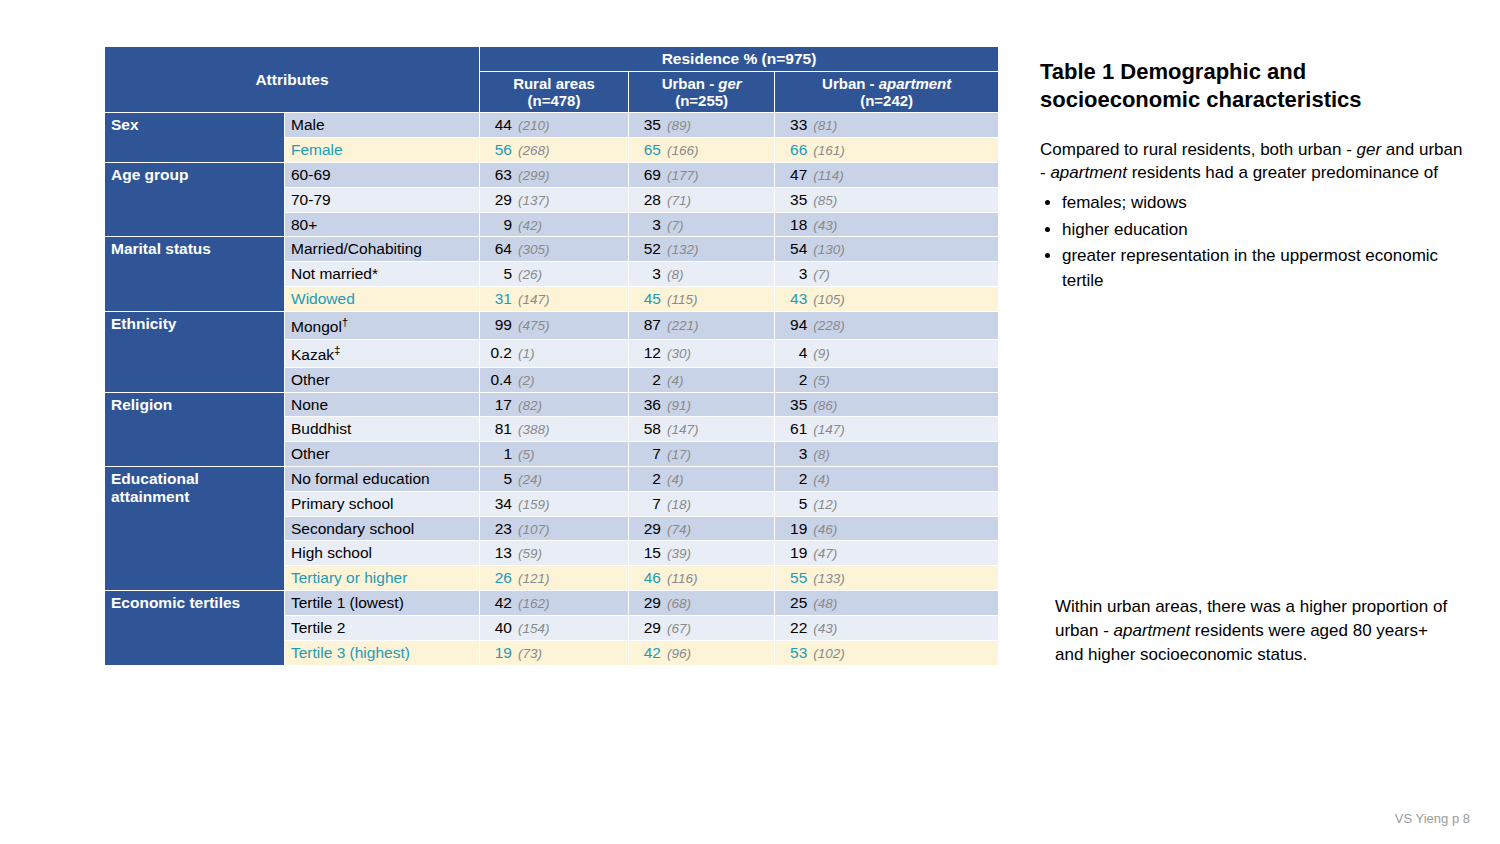| Attributes | Residence % (n=975) |
| --- | --- |
| Rural areas (n=478) | Urban - ger (n=255) | Urban - apartment (n=242) |
| Sex | Male | 44 (210) | 35 (89) | 33 (81) |
| Female | 56 (268) | 65 (166) | 66 (161) |
| Age group | 60-69 | 63 (299) | 69 (177) | 47 (114) |
| 70-79 | 29 (137) | 28 (71) | 35 (85) |
| 80+ | 9 (42) | 3 (7) | 18 (43) |
| Marital status | Married/Cohabiting | 64 (305) | 52 (132) | 54 (130) |
| Not married* | 5 (26) | 3 (8) | 3 (7) |
| Widowed | 31 (147) | 45 (115) | 43 (105) |
| Ethnicity | Mongol † | 99 (475) | 87 (221) | 94 (228) |
| Kazak ‡ | 0.2 (1) | 12 (30) | 4 (9) |
| Other | 0.4 (2) | 2 (4) | 2 (5) |
| Religion | None | 17 (82) | 36 (91) | 35 (86) |
| Buddhist | 81 (388) | 58 (147) | 61 (147) |
| Other | 1 (5) | 7 (17) | 3 (8) |
| Educational attainment | No formal education | 5 (24) | 2 (4) | 2 (4) |
| Primary school | 34 (159) | 7 (18) | 5 (12) |
| Secondary school | 23 (107) | 29 (74) | 19 (46) |
| High school | 13 (59) | 15 (39) | 19 (47) |
| Tertiary or higher | 26 (121) | 46 (116) | 55 (133) |
| Economic tertiles | Tertile 1 (lowest) | 42 (162) | 29 (68) | 25 (48) |
| Tertile 2 | 40 (154) | 29 (67) | 22 (43) |
| Tertile 3 (highest) | 19 (73) | 42 (96) | 53 (102) |
Table 1 Demographic and
socioeconomic characteristics
Compared to rural residents, both urban - ger and urban - apartment residents had a greater predominance of
females; widows
higher education
greater representation in the uppermost economic tertile
Within urban areas, there was a higher proportion of urban - apartment residents were aged 80 years+ and higher socioeconomic status.
VS Yieng p 8